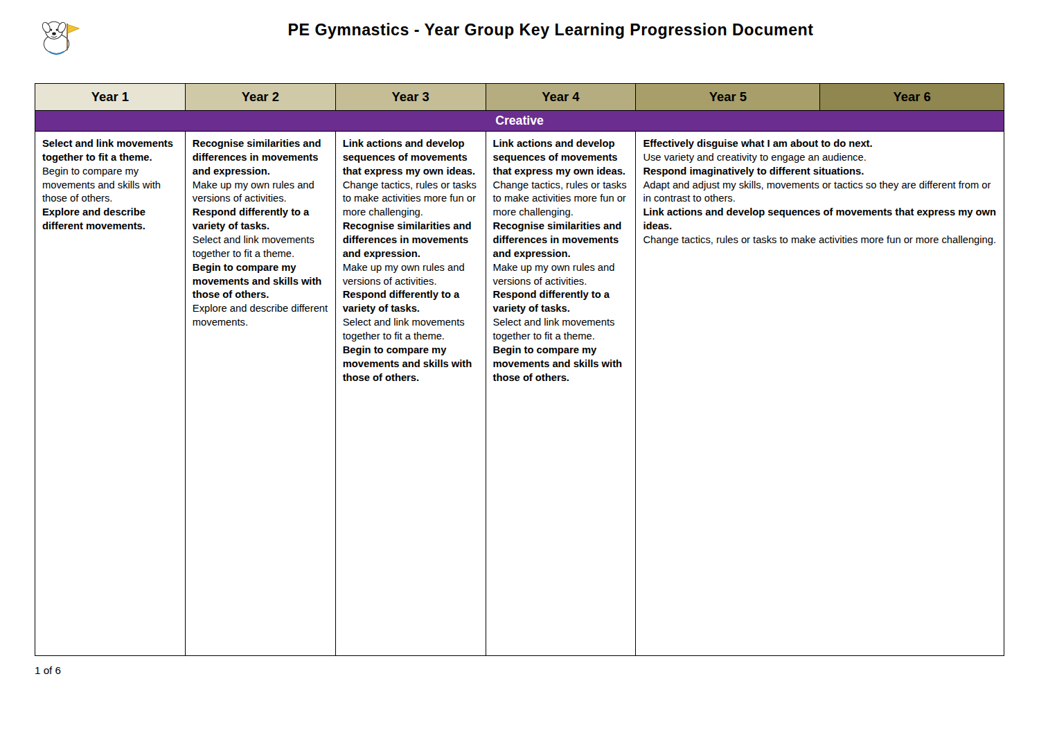PE Gymnastics - Year Group Key Learning Progression Document
| Year 1 | Year 2 | Year 3 | Year 4 | Year 5 | Year 6 |
| --- | --- | --- | --- | --- | --- |
| Creative |
| Select and link movements together to fit a theme. Begin to compare my movements and skills with those of others. Explore and describe different movements. | Recognise similarities and differences in movements and expression. Make up my own rules and versions of activities. Respond differently to a variety of tasks. Select and link movements together to fit a theme. Begin to compare my movements and skills with those of others. Explore and describe different movements. | Link actions and develop sequences of movements that express my own ideas. Change tactics, rules or tasks to make activities more fun or more challenging. Recognise similarities and differences in movements and expression. Make up my own rules and versions of activities. Respond differently to a variety of tasks. Select and link movements together to fit a theme. Begin to compare my movements and skills with those of others. | Link actions and develop sequences of movements that express my own ideas. Change tactics, rules or tasks to make activities more fun or more challenging. Recognise similarities and differences in movements and expression. Make up my own rules and versions of activities. Respond differently to a variety of tasks. Select and link movements together to fit a theme. Begin to compare my movements and skills with those of others. | Effectively disguise what I am about to do next. Use variety and creativity to engage an audience. Respond imaginatively to different situations. Adapt and adjust my skills, movements or tactics so they are different from or in contrast to others. Link actions and develop sequences of movements that express my own ideas. Change tactics, rules or tasks to make activities more fun or more challenging. |
1 of 6